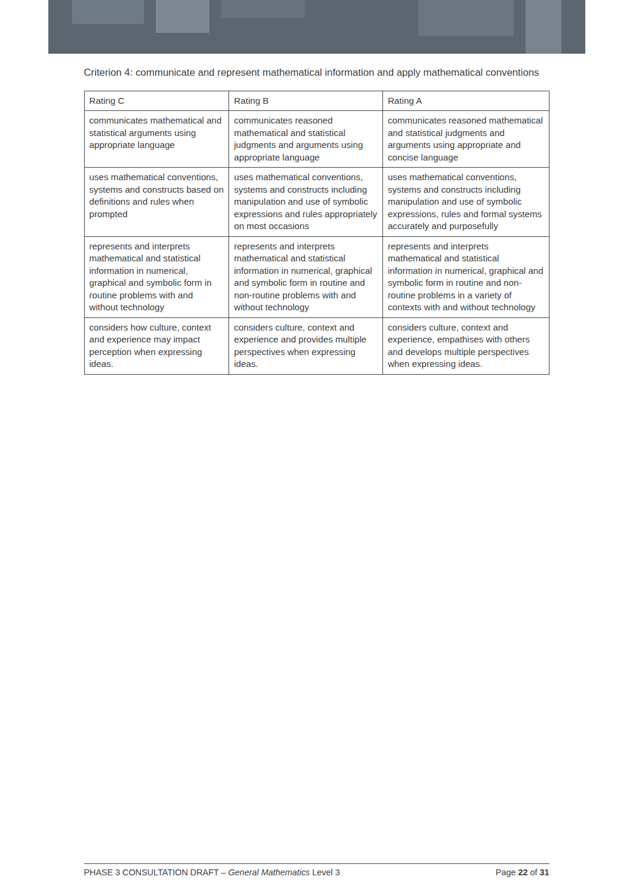Criterion 4: communicate and represent mathematical information and apply mathematical conventions
| Rating C | Rating B | Rating A |
| --- | --- | --- |
| communicates mathematical and statistical arguments using appropriate language | communicates reasoned mathematical and statistical judgments and arguments using appropriate language | communicates reasoned mathematical and statistical judgments and arguments using appropriate and concise language |
| uses mathematical conventions, systems and constructs based on definitions and rules when prompted | uses mathematical conventions, systems and constructs including manipulation and use of symbolic expressions and rules appropriately on most occasions | uses mathematical conventions, systems and constructs including manipulation and use of symbolic expressions, rules and formal systems accurately and purposefully |
| represents and interprets mathematical and statistical information in numerical, graphical and symbolic form in routine problems with and without technology | represents and interprets mathematical and statistical information in numerical, graphical and symbolic form in routine and non-routine problems with and without technology | represents and interprets mathematical and statistical information in numerical, graphical and symbolic form in routine and non-routine problems in a variety of contexts with and without technology |
| considers how culture, context and experience may impact perception when expressing ideas. | considers culture, context and experience and provides multiple perspectives when expressing ideas. | considers culture, context and experience, empathises with others and develops multiple perspectives when expressing ideas. |
PHASE 3 CONSULTATION DRAFT – General Mathematics Level 3
Page 22 of 31